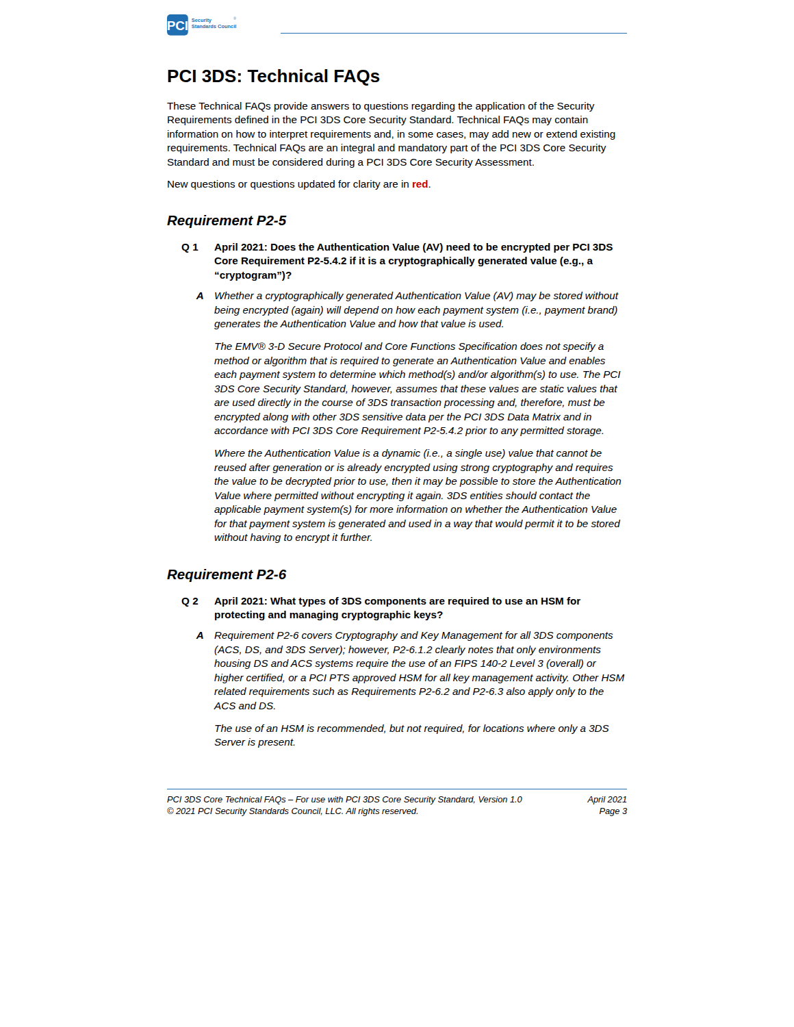PCI Security Standards Council ®
PCI 3DS: Technical FAQs
These Technical FAQs provide answers to questions regarding the application of the Security Requirements defined in the PCI 3DS Core Security Standard. Technical FAQs may contain information on how to interpret requirements and, in some cases, may add new or extend existing requirements. Technical FAQs are an integral and mandatory part of the PCI 3DS Core Security Standard and must be considered during a PCI 3DS Core Security Assessment.
New questions or questions updated for clarity are in red.
Requirement P2-5
Q 1
April 2021: Does the Authentication Value (AV) need to be encrypted per PCI 3DS Core Requirement P2-5.4.2 if it is a cryptographically generated value (e.g., a “cryptogram”)?
A
Whether a cryptographically generated Authentication Value (AV) may be stored without being encrypted (again) will depend on how each payment system (i.e., payment brand) generates the Authentication Value and how that value is used.
The EMV® 3-D Secure Protocol and Core Functions Specification does not specify a method or algorithm that is required to generate an Authentication Value and enables each payment system to determine which method(s) and/or algorithm(s) to use. The PCI 3DS Core Security Standard, however, assumes that these values are static values that are used directly in the course of 3DS transaction processing and, therefore, must be encrypted along with other 3DS sensitive data per the PCI 3DS Data Matrix and in accordance with PCI 3DS Core Requirement P2-5.4.2 prior to any permitted storage.
Where the Authentication Value is a dynamic (i.e., a single use) value that cannot be reused after generation or is already encrypted using strong cryptography and requires the value to be decrypted prior to use, then it may be possible to store the Authentication Value where permitted without encrypting it again. 3DS entities should contact the applicable payment system(s) for more information on whether the Authentication Value for that payment system is generated and used in a way that would permit it to be stored without having to encrypt it further.
Requirement P2-6
Q 2
April 2021: What types of 3DS components are required to use an HSM for protecting and managing cryptographic keys?
A
Requirement P2-6 covers Cryptography and Key Management for all 3DS components (ACS, DS, and 3DS Server); however, P2-6.1.2 clearly notes that only environments housing DS and ACS systems require the use of an FIPS 140-2 Level 3 (overall) or higher certified, or a PCI PTS approved HSM for all key management activity. Other HSM related requirements such as Requirements P2-6.2 and P2-6.3 also apply only to the ACS and DS.
The use of an HSM is recommended, but not required, for locations where only a 3DS Server is present.
PCI 3DS Core Technical FAQs – For use with PCI 3DS Core Security Standard, Version 1.0
April 2021
© 2021 PCI Security Standards Council, LLC. All rights reserved.
Page 3